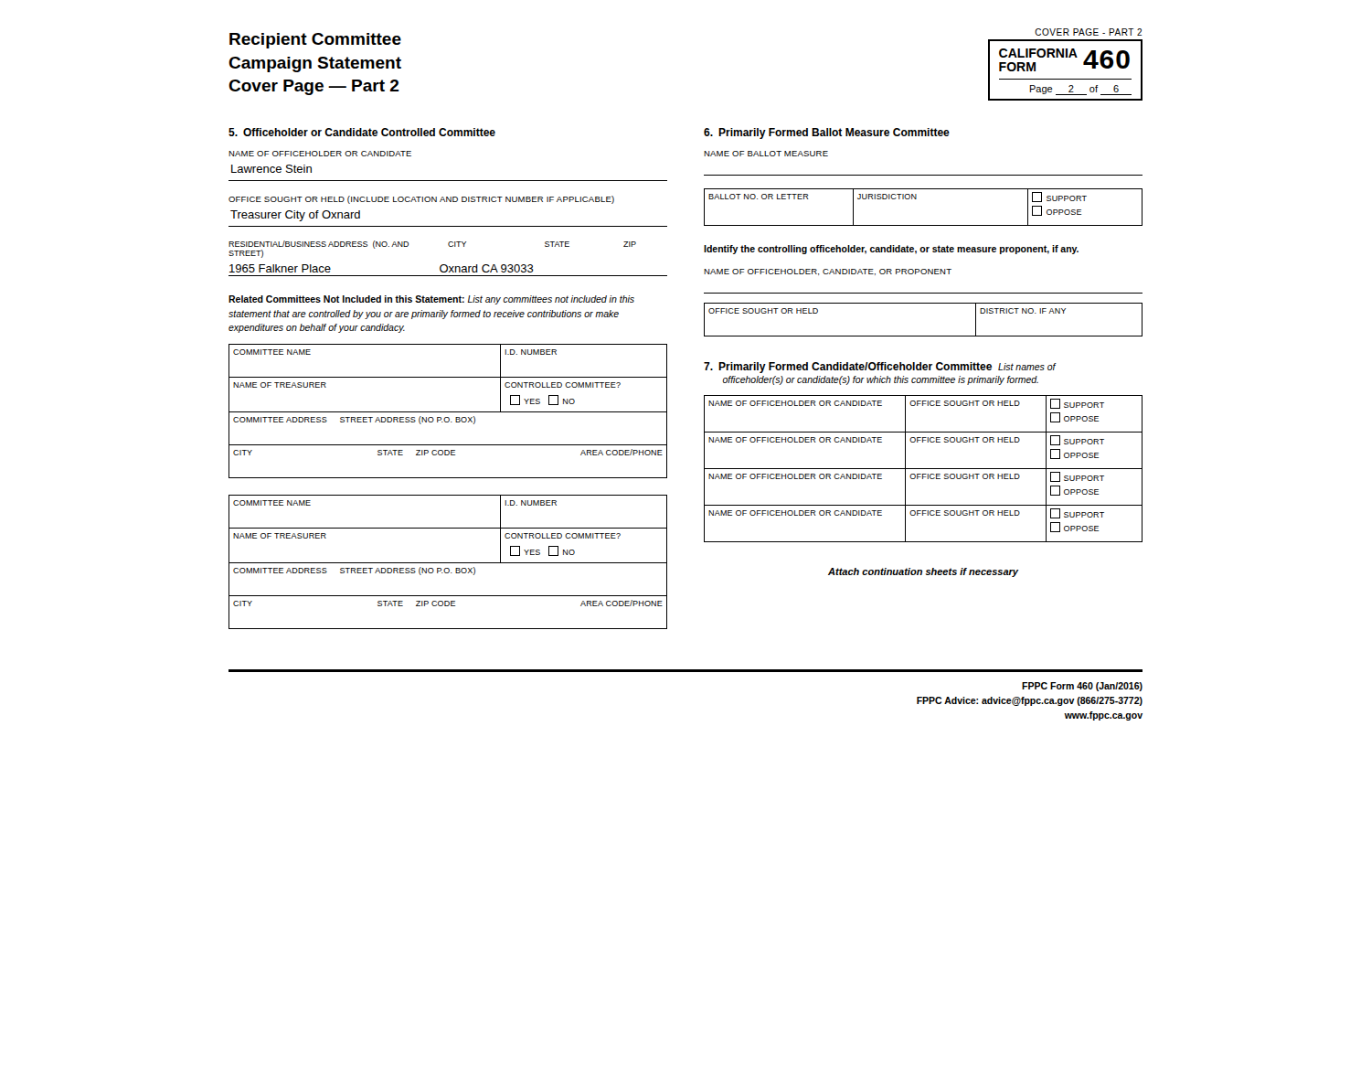Recipient Committee
Campaign Statement
Cover Page — Part 2
COVER PAGE - PART 2
CALIFORNIA
FORM 460
Page 2 of 6
5. Officeholder or Candidate Controlled Committee
Name of Officeholder or Candidate
Lawrence Stein
Office Sought or Held (Include Location and District Number if Applicable)
Treasurer City of Oxnard
Residential/Business Address (No. and Street) City State Zip
1965 Falkner Place Oxnard CA 93033
Related Committees Not Included in this Statement: List any committees not included in this statement that are controlled by you or are primarily formed to receive contributions or make expenditures on behalf of your candidacy.
| Committee Name | I.D. Number |
| Name of Treasurer | Controlled Committee? YES NO |
| Committee Address Street Address (No P.O. Box) |
| City State Zip Code Area Code/Phone |
| Committee Name | I.D. Number |
| Name of Treasurer | Controlled Committee? YES NO |
| Committee Address Street Address (No P.O. Box) |
| City State Zip Code Area Code/Phone |
6. Primarily Formed Ballot Measure Committee
Name of Ballot Measure
| Ballot No. or Letter | Jurisdiction | SUPPORT OPPOSE |
Identify the controlling officeholder, candidate, or state measure proponent, if any.
Name of Officeholder, Candidate, or Proponent
| Office Sought or Held | District No. if Any |
7. Primarily Formed Candidate/Officeholder Committee List names of
officeholder(s) or candidate(s) for which this committee is primarily formed.
| Name of Officeholder or Candidate | Office Sought or Held | SUPPORT OPPOSE |
| Name of Officeholder or Candidate | Office Sought or Held | SUPPORT OPPOSE |
| Name of Officeholder or Candidate | Office Sought or Held | SUPPORT OPPOSE |
| Name of Officeholder or Candidate | Office Sought or Held | SUPPORT OPPOSE |
Attach continuation sheets if necessary
FPPC Form 460 (Jan/2016)
FPPC Advice: advice@fppc.ca.gov (866/275-3772)
www.fppc.ca.gov